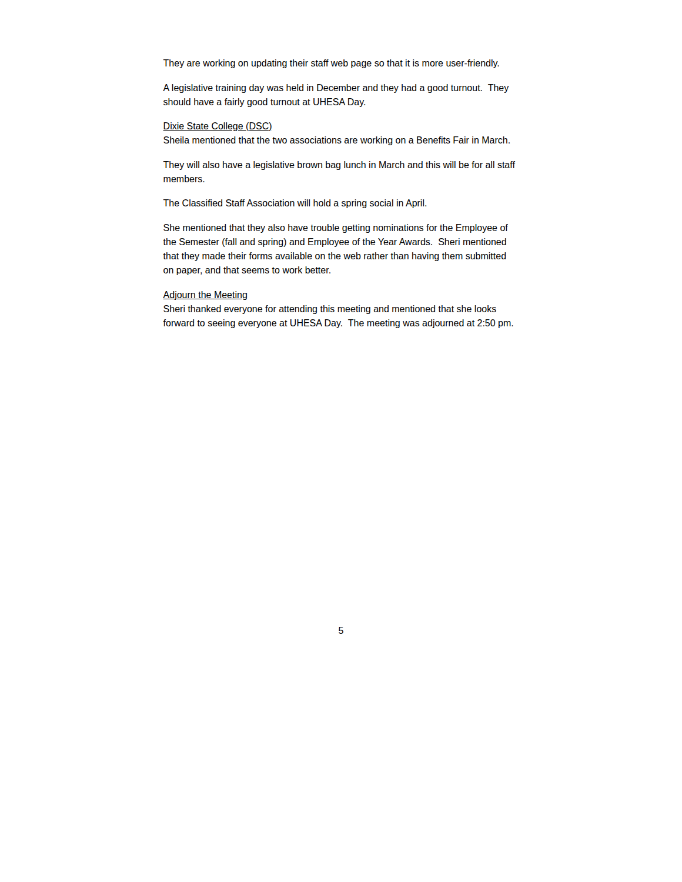They are working on updating their staff web page so that it is more user-friendly.
A legislative training day was held in December and they had a good turnout. They should have a fairly good turnout at UHESA Day.
Dixie State College (DSC)
Sheila mentioned that the two associations are working on a Benefits Fair in March.
They will also have a legislative brown bag lunch in March and this will be for all staff members.
The Classified Staff Association will hold a spring social in April.
She mentioned that they also have trouble getting nominations for the Employee of the Semester (fall and spring) and Employee of the Year Awards. Sheri mentioned that they made their forms available on the web rather than having them submitted on paper, and that seems to work better.
Adjourn the Meeting
Sheri thanked everyone for attending this meeting and mentioned that she looks forward to seeing everyone at UHESA Day. The meeting was adjourned at 2:50 pm.
5